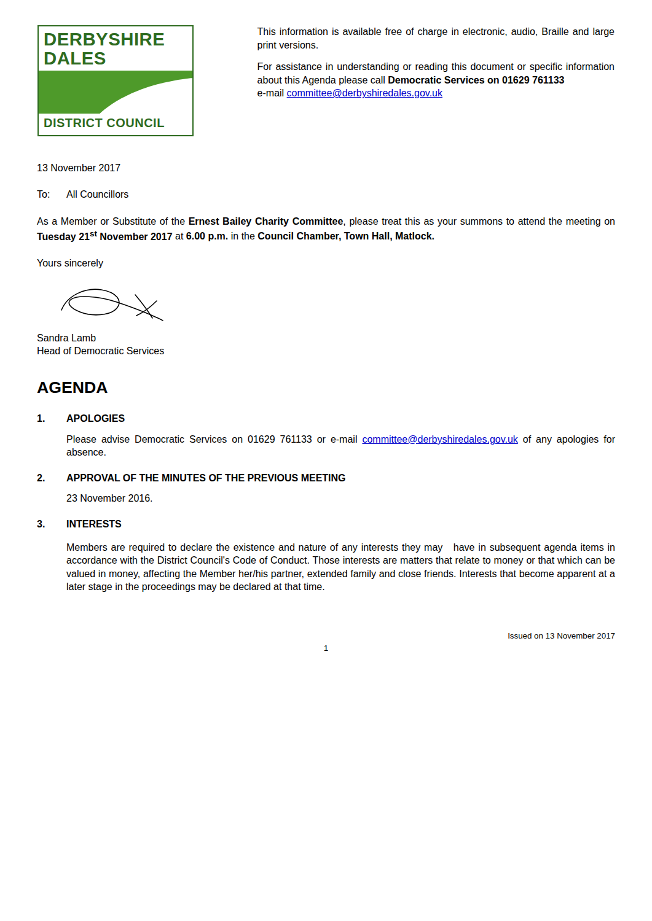| DERBYSHIRE DALES DISTRICT COUNCIL | This information is available free of charge in electronic, audio, Braille and large print versions. For assistance in understanding or reading this document or specific information about this Agenda please call Democratic Services on 01629 761133 e-mail committee@derbyshiredales.gov.uk |
13 November 2017
To: All Councillors
As a Member or Substitute of the Ernest Bailey Charity Committee, please treat this as your summons to attend the meeting on Tuesday 21st November 2017 at 6.00 p.m. in the Council Chamber, Town Hall, Matlock.
Yours sincerely
Sandra Lamb
Head of Democratic Services
AGENDA
1. APOLOGIES
Please advise Democratic Services on 01629 761133 or e-mail committee@derbyshiredales.gov.uk of any apologies for absence.
2. APPROVAL OF THE MINUTES OF THE PREVIOUS MEETING
23 November 2016.
3. INTERESTS
Members are required to declare the existence and nature of any interests they may have in subsequent agenda items in accordance with the District Council's Code of Conduct. Those interests are matters that relate to money or that which can be valued in money, affecting the Member her/his partner, extended family and close friends. Interests that become apparent at a later stage in the proceedings may be declared at that time.
Issued on 13 November 2017
1